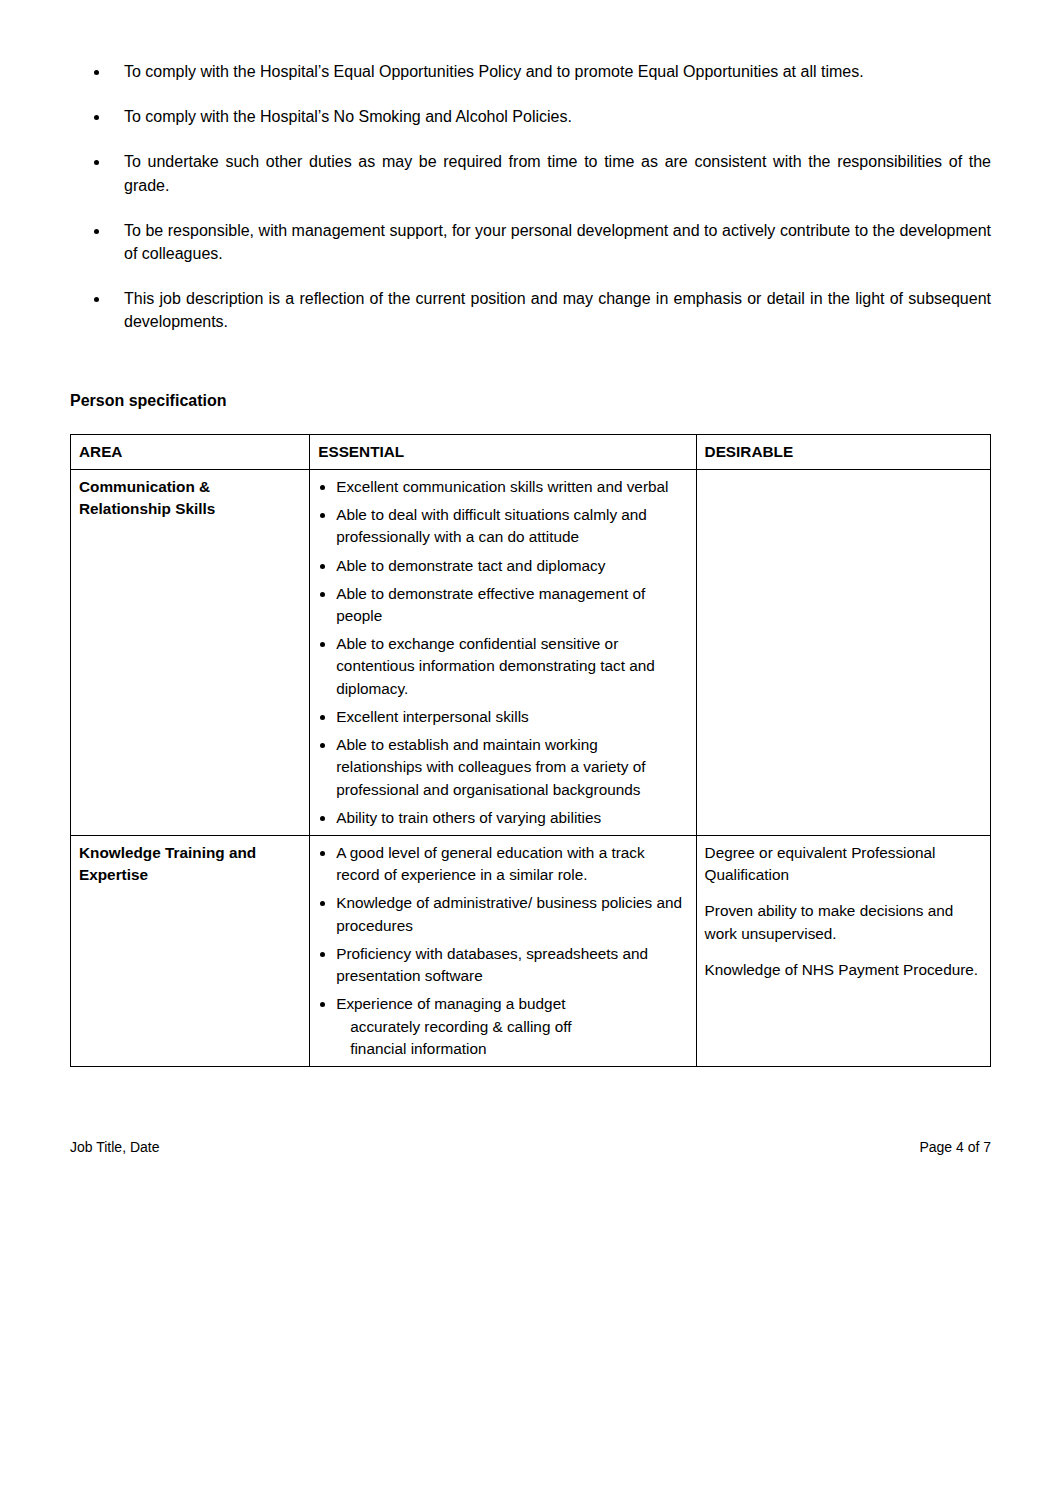To comply with the Hospital’s Equal Opportunities Policy and to promote Equal Opportunities at all times.
To comply with the Hospital’s No Smoking and Alcohol Policies.
To undertake such other duties as may be required from time to time as are consistent with the responsibilities of the grade.
To be responsible, with management support, for your personal development and to actively contribute to the development of colleagues.
This job description is a reflection of the current position and may change in emphasis or detail in the light of subsequent developments.
Person specification
| AREA | ESSENTIAL | DESIRABLE |
| --- | --- | --- |
| Communication & Relationship Skills | Excellent communication skills written and verbal Able to deal with difficult situations calmly and professionally with a can do attitude Able to demonstrate tact and diplomacy Able to demonstrate effective management of people Able to exchange confidential sensitive or contentious information demonstrating tact and diplomacy. Excellent interpersonal skills Able to establish and maintain working relationships with colleagues from a variety of professional and organisational backgrounds Ability to train others of varying abilities | |
| Knowledge Training and Expertise | A good level of general education with a track record of experience in a similar role. Knowledge of administrative/ business policies and procedures Proficiency with databases, spreadsheets and presentation software Experience of managing a budget accurately recording & calling off financial information | Degree or equivalent Professional Qualification Proven ability to make decisions and work unsupervised. Knowledge of NHS Payment Procedure. |
Job Title, Date Page 4 of 7